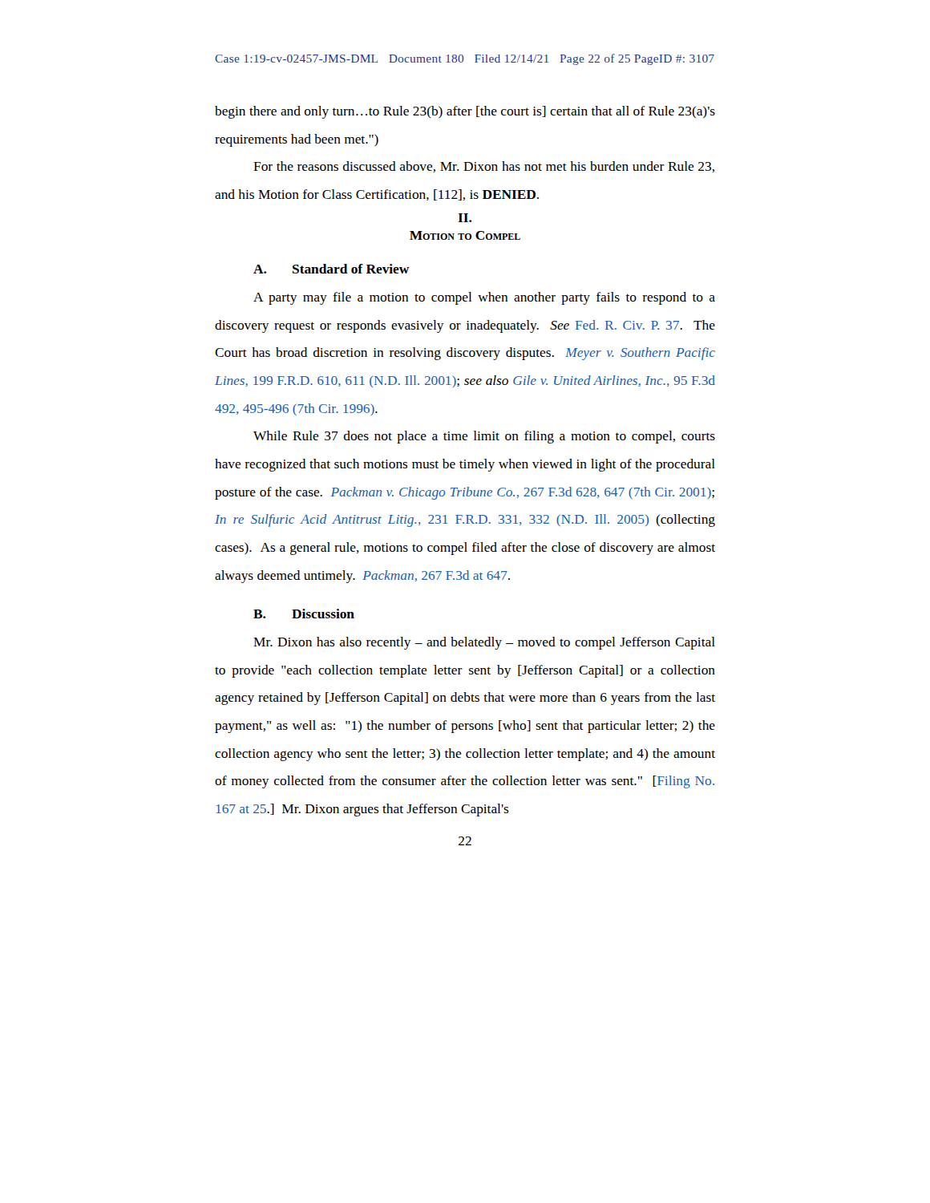Case 1:19-cv-02457-JMS-DML Document 180 Filed 12/14/21 Page 22 of 25 PageID #: 3107
begin there and only turn…to Rule 23(b) after [the court is] certain that all of Rule 23(a)'s requirements had been met.")
For the reasons discussed above, Mr. Dixon has not met his burden under Rule 23, and his Motion for Class Certification, [112], is DENIED.
II.
Motion to Compel
A. Standard of Review
A party may file a motion to compel when another party fails to respond to a discovery request or responds evasively or inadequately. See Fed. R. Civ. P. 37. The Court has broad discretion in resolving discovery disputes. Meyer v. Southern Pacific Lines, 199 F.R.D. 610, 611 (N.D. Ill. 2001); see also Gile v. United Airlines, Inc., 95 F.3d 492, 495-496 (7th Cir. 1996).
While Rule 37 does not place a time limit on filing a motion to compel, courts have recognized that such motions must be timely when viewed in light of the procedural posture of the case. Packman v. Chicago Tribune Co., 267 F.3d 628, 647 (7th Cir. 2001); In re Sulfuric Acid Antitrust Litig., 231 F.R.D. 331, 332 (N.D. Ill. 2005) (collecting cases). As a general rule, motions to compel filed after the close of discovery are almost always deemed untimely. Packman, 267 F.3d at 647.
B. Discussion
Mr. Dixon has also recently – and belatedly – moved to compel Jefferson Capital to provide "each collection template letter sent by [Jefferson Capital] or a collection agency retained by [Jefferson Capital] on debts that were more than 6 years from the last payment," as well as: "1) the number of persons [who] sent that particular letter; 2) the collection agency who sent the letter; 3) the collection letter template; and 4) the amount of money collected from the consumer after the collection letter was sent." [Filing No. 167 at 25.] Mr. Dixon argues that Jefferson Capital's
22